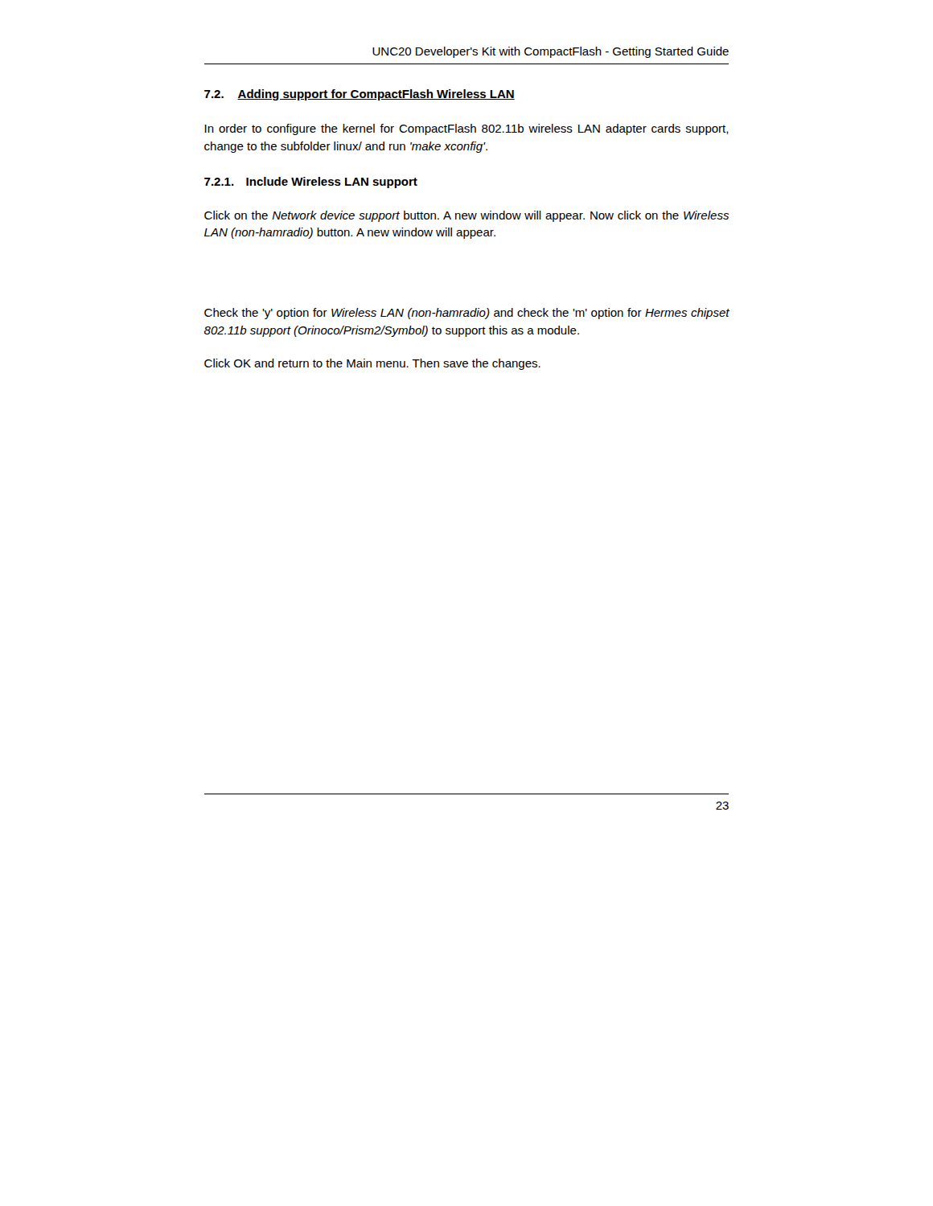UNC20 Developer's Kit with CompactFlash - Getting Started Guide
7.2. Adding support for CompactFlash Wireless LAN
In order to configure the kernel for CompactFlash 802.11b wireless LAN adapter cards support, change to the subfolder linux/ and run 'make xconfig'.
7.2.1. Include Wireless LAN support
Click on the Network device support button. A new window will appear. Now click on the Wireless LAN (non-hamradio) button. A new window will appear.
Check the 'y' option for Wireless LAN (non-hamradio) and check the 'm' option for Hermes chipset 802.11b support (Orinoco/Prism2/Symbol) to support this as a module.
Click OK and return to the Main menu. Then save the changes.
23